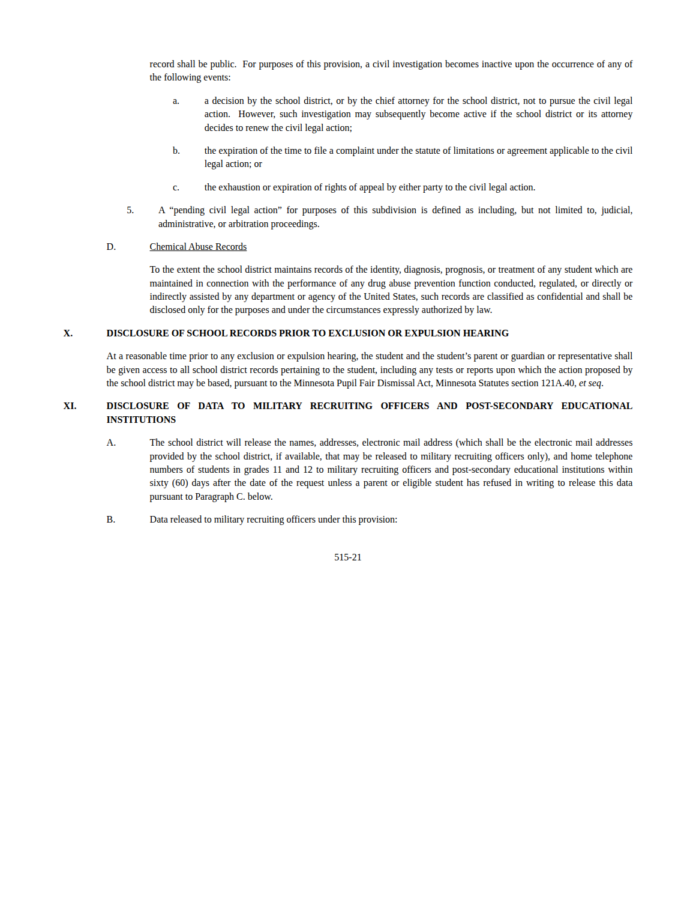record shall be public. For purposes of this provision, a civil investigation becomes inactive upon the occurrence of any of the following events:
a. a decision by the school district, or by the chief attorney for the school district, not to pursue the civil legal action. However, such investigation may subsequently become active if the school district or its attorney decides to renew the civil legal action;
b. the expiration of the time to file a complaint under the statute of limitations or agreement applicable to the civil legal action; or
c. the exhaustion or expiration of rights of appeal by either party to the civil legal action.
5. A “pending civil legal action” for purposes of this subdivision is defined as including, but not limited to, judicial, administrative, or arbitration proceedings.
D. Chemical Abuse Records
To the extent the school district maintains records of the identity, diagnosis, prognosis, or treatment of any student which are maintained in connection with the performance of any drug abuse prevention function conducted, regulated, or directly or indirectly assisted by any department or agency of the United States, such records are classified as confidential and shall be disclosed only for the purposes and under the circumstances expressly authorized by law.
X. DISCLOSURE OF SCHOOL RECORDS PRIOR TO EXCLUSION OR EXPULSION HEARING
At a reasonable time prior to any exclusion or expulsion hearing, the student and the student’s parent or guardian or representative shall be given access to all school district records pertaining to the student, including any tests or reports upon which the action proposed by the school district may be based, pursuant to the Minnesota Pupil Fair Dismissal Act, Minnesota Statutes section 121A.40, et seq.
XI. DISCLOSURE OF DATA TO MILITARY RECRUITING OFFICERS AND POST-SECONDARY EDUCATIONAL INSTITUTIONS
A. The school district will release the names, addresses, electronic mail address (which shall be the electronic mail addresses provided by the school district, if available, that may be released to military recruiting officers only), and home telephone numbers of students in grades 11 and 12 to military recruiting officers and post-secondary educational institutions within sixty (60) days after the date of the request unless a parent or eligible student has refused in writing to release this data pursuant to Paragraph C. below.
B. Data released to military recruiting officers under this provision:
515-21